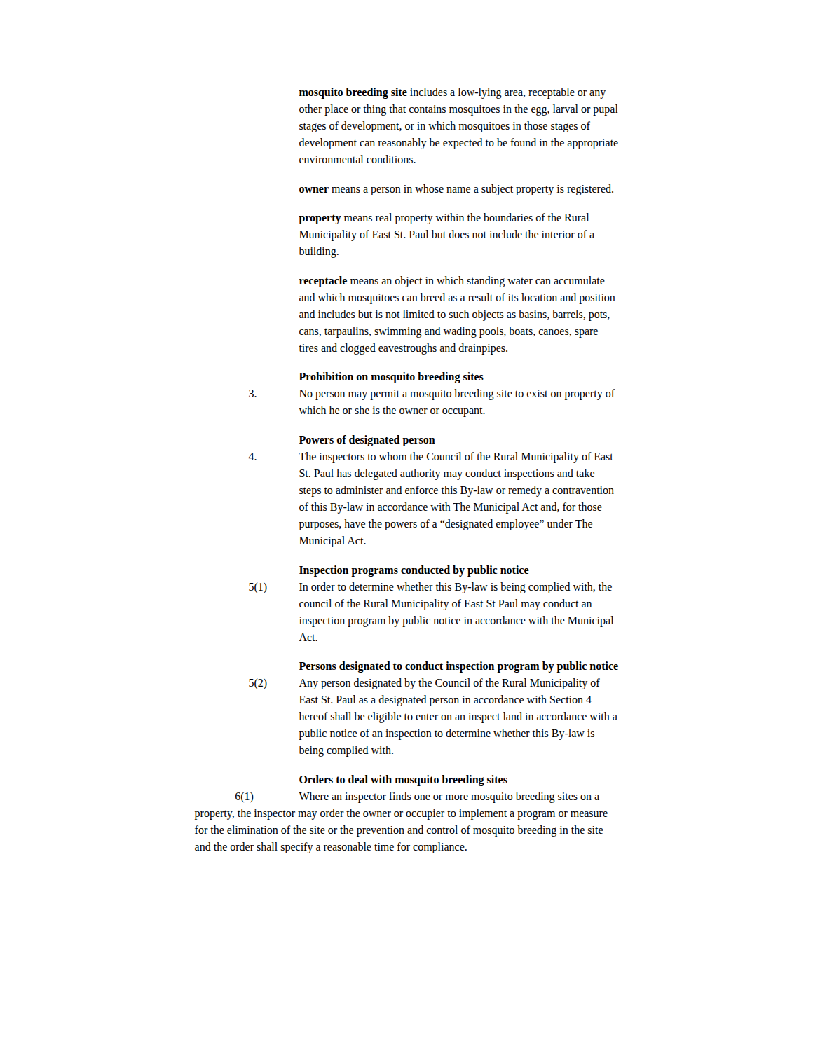mosquito breeding site includes a low-lying area, receptable or any other place or thing that contains mosquitoes in the egg, larval or pupal stages of development, or in which mosquitoes in those stages of development can reasonably be expected to be found in the appropriate environmental conditions.
owner means a person in whose name a subject property is registered.
property means real property within the boundaries of the Rural Municipality of East St. Paul but does not include the interior of a building.
receptacle means an object in which standing water can accumulate and which mosquitoes can breed as a result of its location and position and includes but is not limited to such objects as basins, barrels, pots, cans, tarpaulins, swimming and wading pools, boats, canoes, spare tires and clogged eavestroughs and drainpipes.
Prohibition on mosquito breeding sites
3. No person may permit a mosquito breeding site to exist on property of which he or she is the owner or occupant.
Powers of designated person
4. The inspectors to whom the Council of the Rural Municipality of East St. Paul has delegated authority may conduct inspections and take steps to administer and enforce this By-law or remedy a contravention of this By-law in accordance with The Municipal Act and, for those purposes, have the powers of a “designated employee” under The Municipal Act.
Inspection programs conducted by public notice
5(1) In order to determine whether this By-law is being complied with, the council of the Rural Municipality of East St Paul may conduct an inspection program by public notice in accordance with the Municipal Act.
Persons designated to conduct inspection program by public notice
5(2) Any person designated by the Council of the Rural Municipality of East St. Paul as a designated person in accordance with Section 4 hereof shall be eligible to enter on an inspect land in accordance with a public notice of an inspection to determine whether this By-law is being complied with.
Orders to deal with mosquito breeding sites
6(1) Where an inspector finds one or more mosquito breeding sites on a property, the inspector may order the owner or occupier to implement a program or measure for the elimination of the site or the prevention and control of mosquito breeding in the site and the order shall specify a reasonable time for compliance.